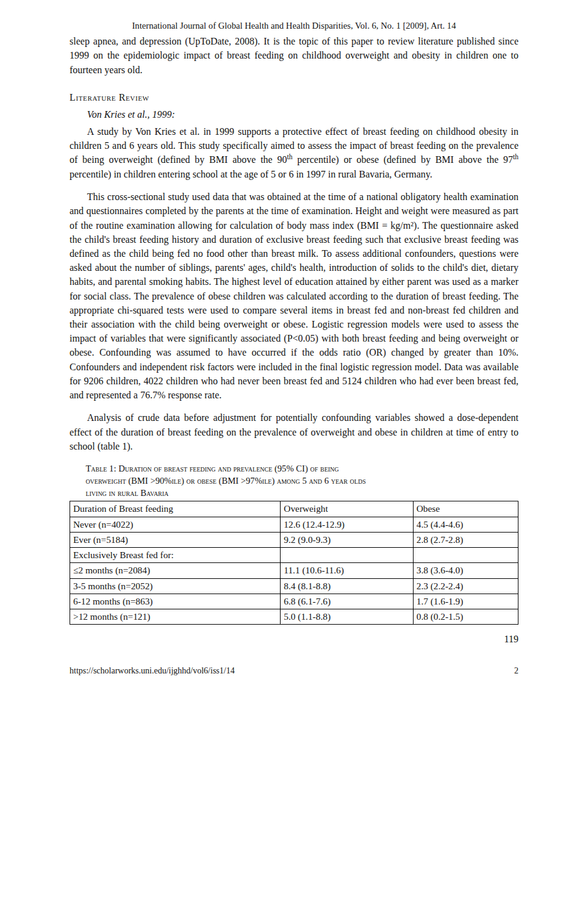International Journal of Global Health and Health Disparities, Vol. 6, No. 1 [2009], Art. 14
sleep apnea, and depression (UpToDate, 2008). It is the topic of this paper to review literature published since 1999 on the epidemiologic impact of breast feeding on childhood overweight and obesity in children one to fourteen years old.
Literature Review
Von Kries et al., 1999:
A study by Von Kries et al. in 1999 supports a protective effect of breast feeding on childhood obesity in children 5 and 6 years old. This study specifically aimed to assess the impact of breast feeding on the prevalence of being overweight (defined by BMI above the 90th percentile) or obese (defined by BMI above the 97th percentile) in children entering school at the age of 5 or 6 in 1997 in rural Bavaria, Germany.
This cross-sectional study used data that was obtained at the time of a national obligatory health examination and questionnaires completed by the parents at the time of examination. Height and weight were measured as part of the routine examination allowing for calculation of body mass index (BMI = kg/m²). The questionnaire asked the child's breast feeding history and duration of exclusive breast feeding such that exclusive breast feeding was defined as the child being fed no food other than breast milk. To assess additional confounders, questions were asked about the number of siblings, parents' ages, child's health, introduction of solids to the child's diet, dietary habits, and parental smoking habits. The highest level of education attained by either parent was used as a marker for social class. The prevalence of obese children was calculated according to the duration of breast feeding. The appropriate chi-squared tests were used to compare several items in breast fed and non-breast fed children and their association with the child being overweight or obese. Logistic regression models were used to assess the impact of variables that were significantly associated (P<0.05) with both breast feeding and being overweight or obese. Confounding was assumed to have occurred if the odds ratio (OR) changed by greater than 10%. Confounders and independent risk factors were included in the final logistic regression model. Data was available for 9206 children, 4022 children who had never been breast fed and 5124 children who had ever been breast fed, and represented a 76.7% response rate.
Analysis of crude data before adjustment for potentially confounding variables showed a dose-dependent effect of the duration of breast feeding on the prevalence of overweight and obese in children at time of entry to school (table 1).
Table 1: Duration of breast feeding and prevalence (95% CI) of being overweight (BMI >90%ile) or obese (BMI >97%ile) among 5 and 6 year olds living in rural Bavaria
| Duration of Breast feeding | Overweight | Obese |
| --- | --- | --- |
| Never (n=4022) | 12.6 (12.4-12.9) | 4.5 (4.4-4.6) |
| Ever (n=5184) | 9.2 (9.0-9.3) | 2.8 (2.7-2.8) |
| Exclusively Breast fed for: | | |
| ≤2 months (n=2084) | 11.1 (10.6-11.6) | 3.8 (3.6-4.0) |
| 3-5 months (n=2052) | 8.4 (8.1-8.8) | 2.3 (2.2-2.4) |
| 6-12 months (n=863) | 6.8 (6.1-7.6) | 1.7 (1.6-1.9) |
| >12 months (n=121) | 5.0 (1.1-8.8) | 0.8 (0.2-1.5) |
119
https://scholarworks.uni.edu/ijghhd/vol6/iss1/14 2